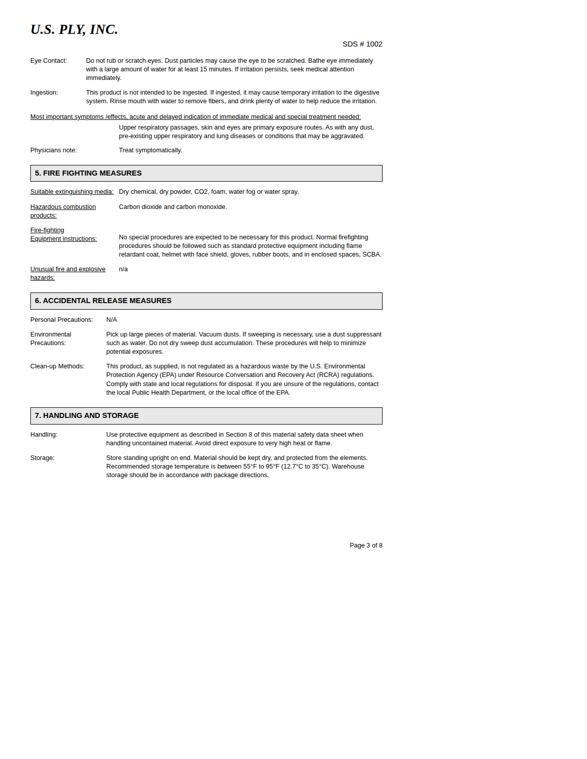U.S. PLY, INC.
SDS # 1002
| Eye Contact: | Do not rub or scratch eyes. Dust particles may cause the eye to be scratched. Bathe eye immediately with a large amount of water for at least 15 minutes. If irritation persists, seek medical attention immediately. |
| Ingestion: | This product is not intended to be ingested. If ingested, it may cause temporary irritation to the digestive system. Rinse mouth with water to remove fibers, and drink plenty of water to help reduce the irritation. |
Most important symptoms /effects, acute and delayed indication of immediate medical and special treatment needed:
Upper respiratory passages, skin and eyes are primary exposure routes. As with any dust, pre-existing upper respiratory and lung diseases or conditions that may be aggravated.
| Physicians note: | Treat symptomatically. |
5. FIRE FIGHTING MEASURES
| Suitable extinguishing media: | Dry chemical, dry powder, CO2, foam, water fog or water spray. |
| Hazardous combustion products: | Carbon dioxide and carbon monoxide. |
| Fire-fighting Equipment instructions: | No special procedures are expected to be necessary for this product. Normal firefighting procedures should be followed such as standard protective equipment including flame retardant coat, helmet with face shield, gloves, rubber boots, and in enclosed spaces, SCBA. |
| Unusual fire and explosive hazards: | n/a |
6. ACCIDENTAL RELEASE MEASURES
| Personal Precautions: | N/A |
| Environmental Precautions: | Pick up large pieces of material. Vacuum dusts. If sweeping is necessary, use a dust suppressant such as water. Do not dry sweep dust accumulation. These procedures will help to minimize potential exposures. |
| Clean-up Methods: | This product, as supplied, is not regulated as a hazardous waste by the U.S. Environmental Protection Agency (EPA) under Resource Conversation and Recovery Act (RCRA) regulations. Comply with state and local regulations for disposal. If you are unsure of the regulations, contact the local Public Health Department, or the local office of the EPA. |
7. HANDLING AND STORAGE
| Handling: | Use protective equipment as described in Section 8 of this material safety data sheet when handling uncontained material. Avoid direct exposure to very high heat or flame. |
| Storage: | Store standing upright on end. Material should be kept dry, and protected from the elements. Recommended storage temperature is between 55°F to 95°F (12.7°C to 35°C). Warehouse storage should be in accordance with package directions. |
Page 3 of 8